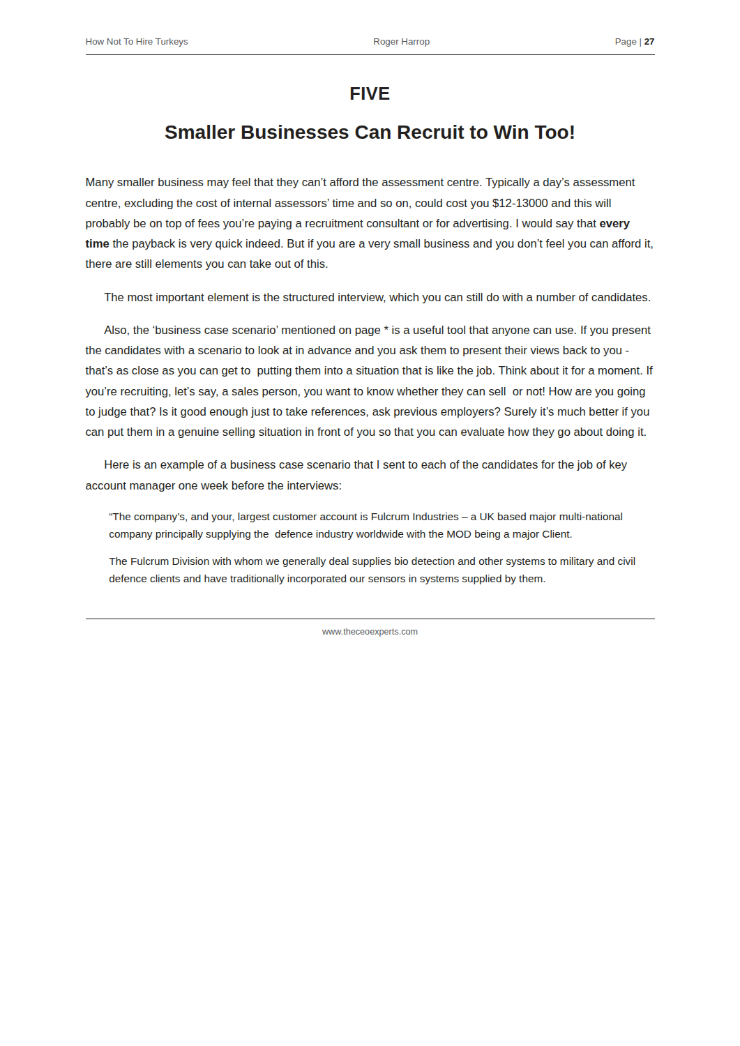How Not To Hire Turkeys Roger Harrop Page | 27
FIVE
Smaller Businesses Can Recruit to Win Too!
Many smaller business may feel that they can’t afford the assessment centre. Typically a day’s assessment centre, excluding the cost of internal assessors’ time and so on, could cost you $12-13000 and this will probably be on top of fees you’re paying a recruitment consultant or for advertising. I would say that every time the payback is very quick indeed. But if you are a very small business and you don’t feel you can afford it, there are still elements you can take out of this.
The most important element is the structured interview, which you can still do with a number of candidates.
Also, the ‘business case scenario’ mentioned on page * is a useful tool that anyone can use. If you present the candidates with a scenario to look at in advance and you ask them to present their views back to you - that’s as close as you can get to putting them into a situation that is like the job. Think about it for a moment. If you’re recruiting, let’s say, a sales person, you want to know whether they can sell or not! How are you going to judge that? Is it good enough just to take references, ask previous employers? Surely it’s much better if you can put them in a genuine selling situation in front of you so that you can evaluate how they go about doing it.
Here is an example of a business case scenario that I sent to each of the candidates for the job of key account manager one week before the interviews:
“The company’s, and your, largest customer account is Fulcrum Industries – a UK based major multi-national company principally supplying the defence industry worldwide with the MOD being a major Client.
The Fulcrum Division with whom we generally deal supplies bio detection and other systems to military and civil defence clients and have traditionally incorporated our sensors in systems supplied by them.
www.theceoexperts.com